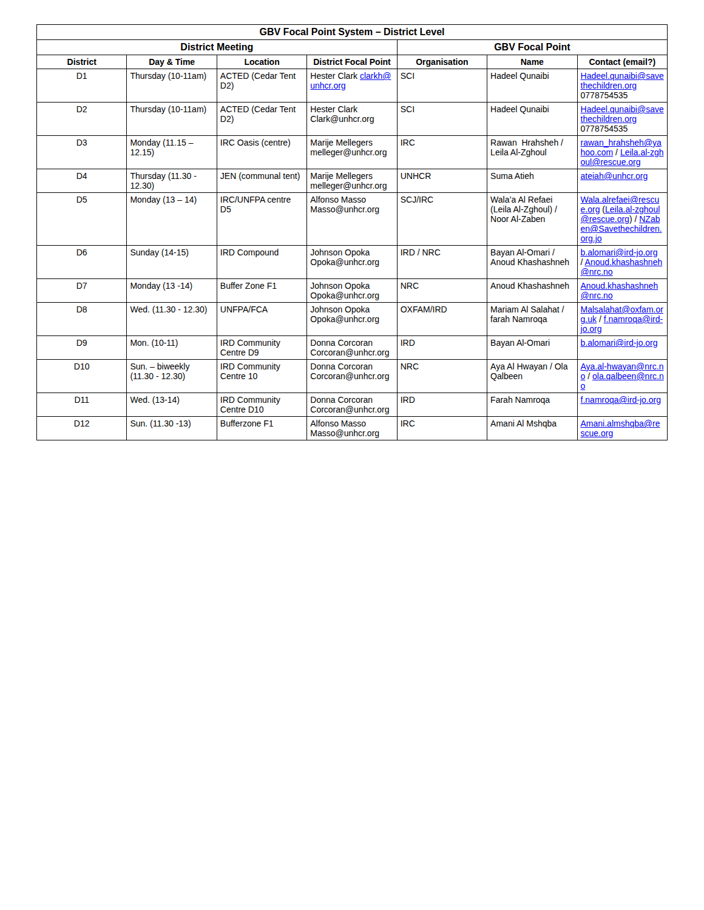| GBV Focal Point System – District Level |
| District Meeting | GBV Focal Point |
| District | Day & Time | Location | District Focal Point | Organisation | Name | Contact (email?) |
| D1 | Thursday (10-11am) | ACTED (Cedar Tent D2) | Hester Clark clarkh@unhcr.org | SCI | Hadeel Qunaibi | Hadeel.qunaibi@savethechildren.org 0778754535 |
| D2 | Thursday (10-11am) | ACTED (Cedar Tent D2) | Hester Clark Clark@unhcr.org | SCI | Hadeel Qunaibi | Hadeel.qunaibi@savethechildren.org 0778754535 |
| D3 | Monday (11.15 – 12.15) | IRC Oasis (centre) | Marije Mellegers melleger@unhcr.org | IRC | Rawan Hrahsheh / Leila Al-Zghoul | rawan_hrahsheh@yahoo.com / Leila.al-zghoul@rescue.org |
| D4 | Thursday (11.30 - 12.30) | JEN (communal tent) | Marije Mellegers melleger@unhcr.org | UNHCR | Suma Atieh | ateiah@unhcr.org |
| D5 | Monday (13 – 14) | IRC/UNFPA centre D5 | Alfonso Masso Masso@unhcr.org | SCJ/IRC | Wala’a Al Refaei (Leila Al-Zghoul) / Noor Al-Zaben | Wala.alrefaei@rescue.org ( Leila.al-zghoul@rescue.org ) / NZaben@Savethechildren.org.jo |
| D6 | Sunday (14-15) | IRD Compound | Johnson Opoka Opoka@unhcr.org | IRD / NRC | Bayan Al-Omari / Anoud Khashashneh | b.alomari@ird-jo.org / Anoud.khashashneh@nrc.no |
| D7 | Monday (13 -14) | Buffer Zone F1 | Johnson Opoka Opoka@unhcr.org | NRC | Anoud Khashashneh | Anoud.khashashneh@nrc.no |
| D8 | Wed. (11.30 - 12.30) | UNFPA/FCA | Johnson Opoka Opoka@unhcr.org | OXFAM/IRD | Mariam Al Salahat / farah Namroqa | Malsalahat@oxfam.org.uk / f.namroqa@ird-jo.org |
| D9 | Mon. (10-11) | IRD Community Centre D9 | Donna Corcoran Corcoran@unhcr.org | IRD | Bayan Al-Omari | b.alomari@ird-jo.org |
| D10 | Sun. – biweekly (11.30 - 12.30) | IRD Community Centre 10 | Donna Corcoran Corcoran@unhcr.org | NRC | Aya Al Hwayan / Ola Qalbeen | Aya.al-hwayan@nrc.no / ola.qalbeen@nrc.no |
| D11 | Wed. (13-14) | IRD Community Centre D10 | Donna Corcoran Corcoran@unhcr.org | IRD | Farah Namroqa | f.namroqa@ird-jo.org |
| D12 | Sun. (11.30 -13) | Bufferzone F1 | Alfonso Masso Masso@unhcr.org | IRC | Amani Al Mshqba | Amani.almshqba@rescue.org |